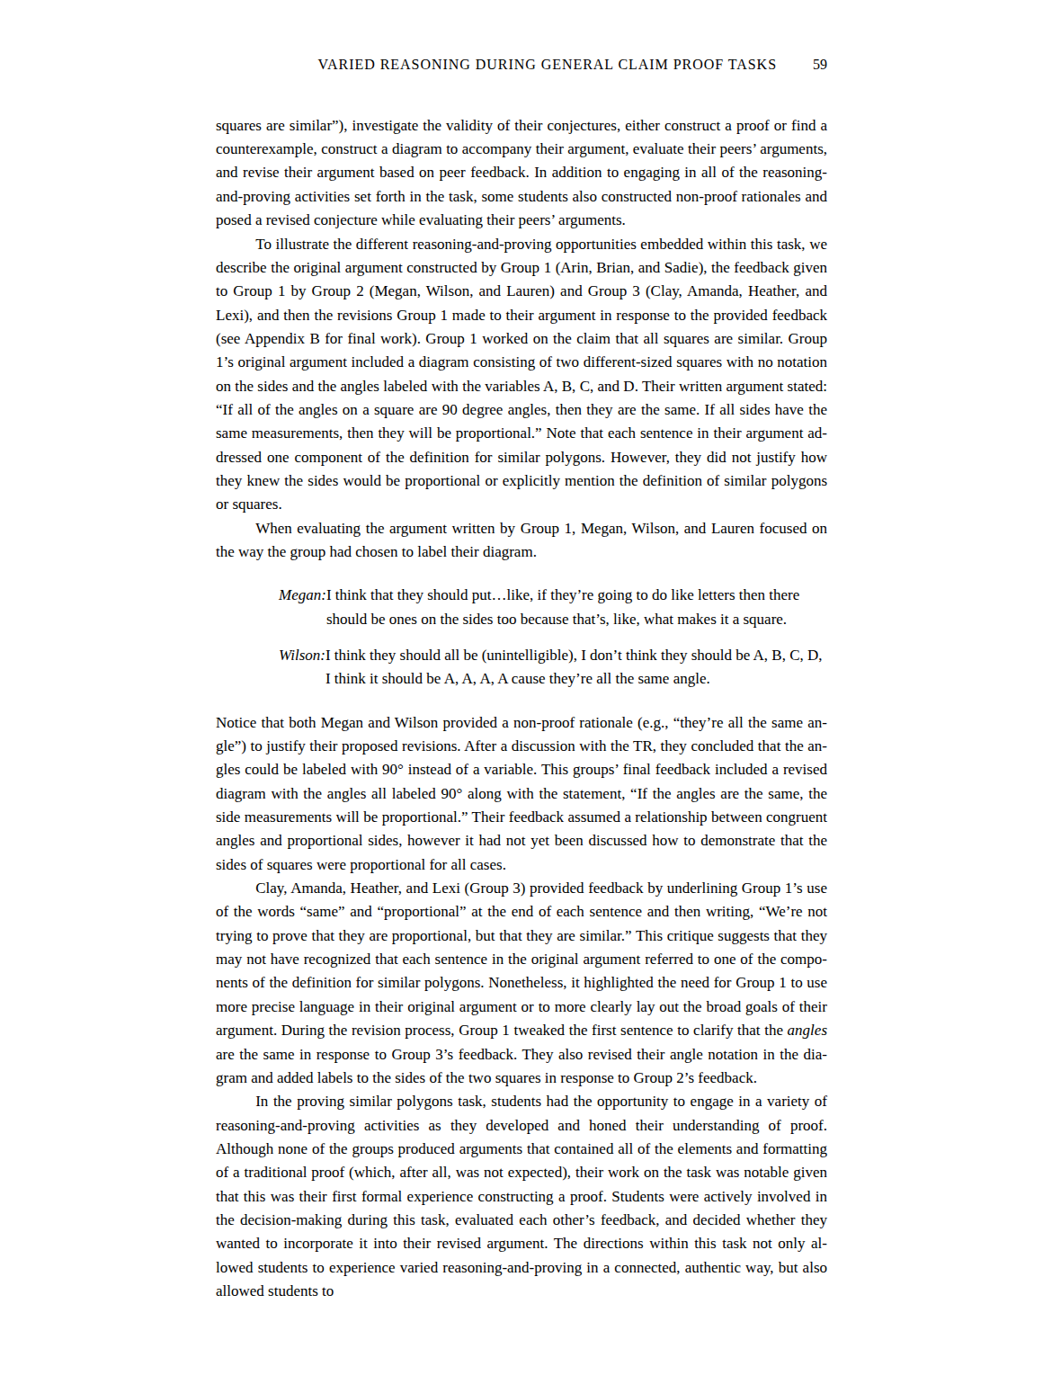Varied Reasoning During General Claim Proof Tasks 59
squares are similar”), investigate the validity of their conjectures, either construct a proof or find a counterexample, construct a diagram to accompany their argument, evaluate their peers’ arguments, and revise their argument based on peer feedback. In addition to engaging in all of the reasoning-and-proving activities set forth in the task, some students also constructed non-proof rationales and posed a revised conjecture while evaluating their peers’ arguments.
To illustrate the different reasoning-and-proving opportunities embedded within this task, we describe the original argument constructed by Group 1 (Arin, Brian, and Sadie), the feedback given to Group 1 by Group 2 (Megan, Wilson, and Lauren) and Group 3 (Clay, Amanda, Heather, and Lexi), and then the revisions Group 1 made to their argument in response to the provided feedback (see Appendix B for final work). Group 1 worked on the claim that all squares are similar. Group 1’s original argument included a diagram consisting of two different-sized squares with no notation on the sides and the angles labeled with the variables A, B, C, and D. Their written argument stated: “If all of the angles on a square are 90 degree angles, then they are the same. If all sides have the same measurements, then they will be proportional.” Note that each sentence in their argument addressed one component of the definition for similar polygons. However, they did not justify how they knew the sides would be proportional or explicitly mention the definition of similar polygons or squares.
When evaluating the argument written by Group 1, Megan, Wilson, and Lauren focused on the way the group had chosen to label their diagram.
Megan:
I think that they should put…like, if they’re going to do like letters then there should be ones on the sides too because that’s, like, what makes it a square.
Wilson:
I think they should all be (unintelligible), I don’t think they should be A, B, C, D, I think it should be A, A, A, A cause they’re all the same angle.
Notice that both Megan and Wilson provided a non-proof rationale (e.g., “they’re all the same angle”) to justify their proposed revisions. After a discussion with the TR, they concluded that the angles could be labeled with 90° instead of a variable. This groups’ final feedback included a revised diagram with the angles all labeled 90° along with the statement, “If the angles are the same, the side measurements will be proportional.” Their feedback assumed a relationship between congruent angles and proportional sides, however it had not yet been discussed how to demonstrate that the sides of squares were proportional for all cases.
Clay, Amanda, Heather, and Lexi (Group 3) provided feedback by underlining Group 1’s use of the words “same” and “proportional” at the end of each sentence and then writing, “We’re not trying to prove that they are proportional, but that they are similar.” This critique suggests that they may not have recognized that each sentence in the original argument referred to one of the components of the definition for similar polygons. Nonetheless, it highlighted the need for Group 1 to use more precise language in their original argument or to more clearly lay out the broad goals of their argument. During the revision process, Group 1 tweaked the first sentence to clarify that the angles are the same in response to Group 3’s feedback. They also revised their angle notation in the diagram and added labels to the sides of the two squares in response to Group 2’s feedback.
In the proving similar polygons task, students had the opportunity to engage in a variety of reasoning-and-proving activities as they developed and honed their understanding of proof. Although none of the groups produced arguments that contained all of the elements and formatting of a traditional proof (which, after all, was not expected), their work on the task was notable given that this was their first formal experience constructing a proof. Students were actively involved in the decision-making during this task, evaluated each other’s feedback, and decided whether they wanted to incorporate it into their revised argument. The directions within this task not only allowed students to experience varied reasoning-and-proving in a connected, authentic way, but also allowed students to